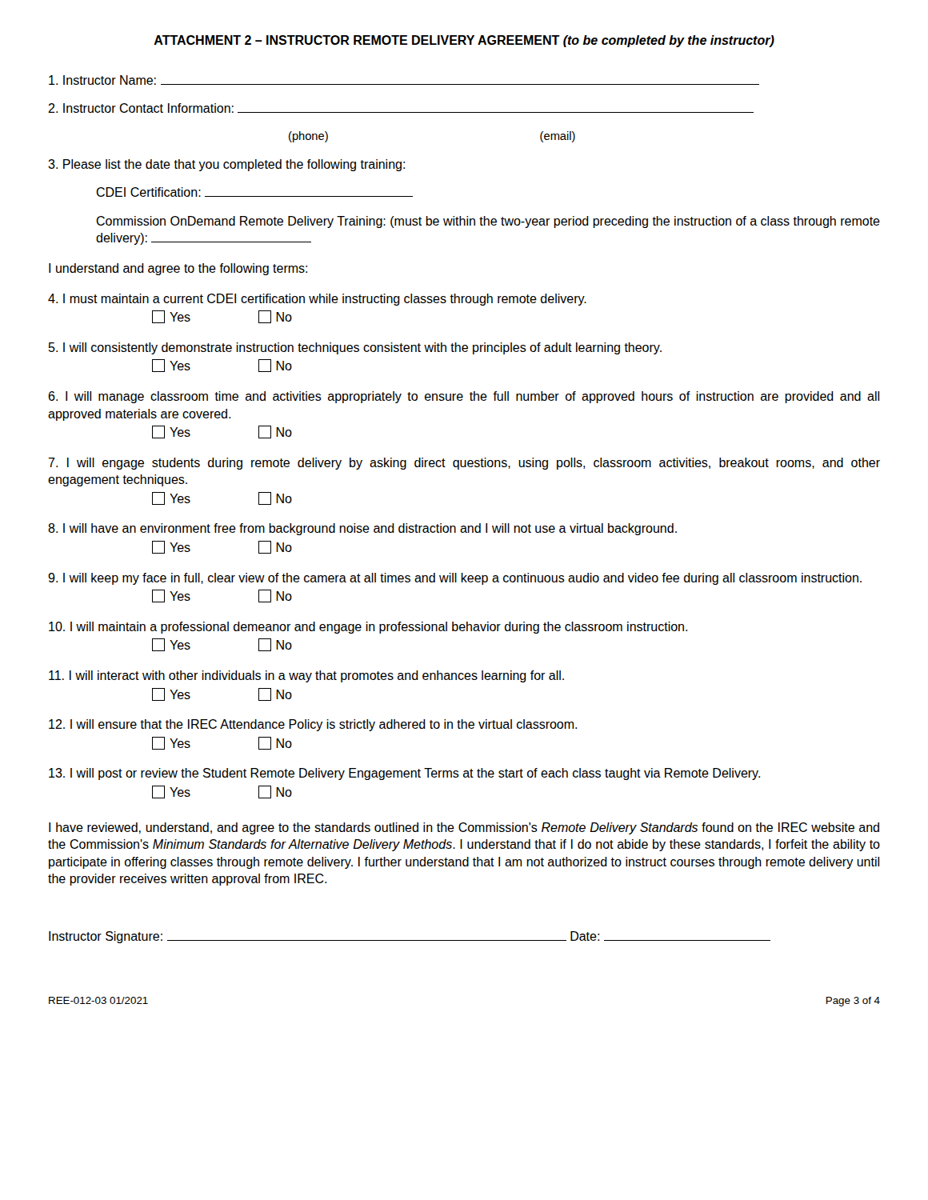ATTACHMENT 2 – INSTRUCTOR REMOTE DELIVERY AGREEMENT (to be completed by the instructor)
1. Instructor Name:
2. Instructor Contact Information:
(phone) (email)
3. Please list the date that you completed the following training:
CDEI Certification:
Commission OnDemand Remote Delivery Training: (must be within the two-year period preceding the instruction of a class through remote delivery):
I understand and agree to the following terms:
4. I must maintain a current CDEI certification while instructing classes through remote delivery.
Yes No
5. I will consistently demonstrate instruction techniques consistent with the principles of adult learning theory.
Yes No
6. I will manage classroom time and activities appropriately to ensure the full number of approved hours of instruction are provided and all approved materials are covered.
Yes No
7. I will engage students during remote delivery by asking direct questions, using polls, classroom activities, breakout rooms, and other engagement techniques.
Yes No
8. I will have an environment free from background noise and distraction and I will not use a virtual background.
Yes No
9. I will keep my face in full, clear view of the camera at all times and will keep a continuous audio and video fee during all classroom instruction.
Yes No
10. I will maintain a professional demeanor and engage in professional behavior during the classroom instruction.
Yes No
11. I will interact with other individuals in a way that promotes and enhances learning for all.
Yes No
12. I will ensure that the IREC Attendance Policy is strictly adhered to in the virtual classroom.
Yes No
13. I will post or review the Student Remote Delivery Engagement Terms at the start of each class taught via Remote Delivery.
Yes No
I have reviewed, understand, and agree to the standards outlined in the Commission's Remote Delivery Standards found on the IREC website and the Commission's Minimum Standards for Alternative Delivery Methods. I understand that if I do not abide by these standards, I forfeit the ability to participate in offering classes through remote delivery. I further understand that I am not authorized to instruct courses through remote delivery until the provider receives written approval from IREC.
Instructor Signature: Date:
REE-012-03 01/2021 Page 3 of 4